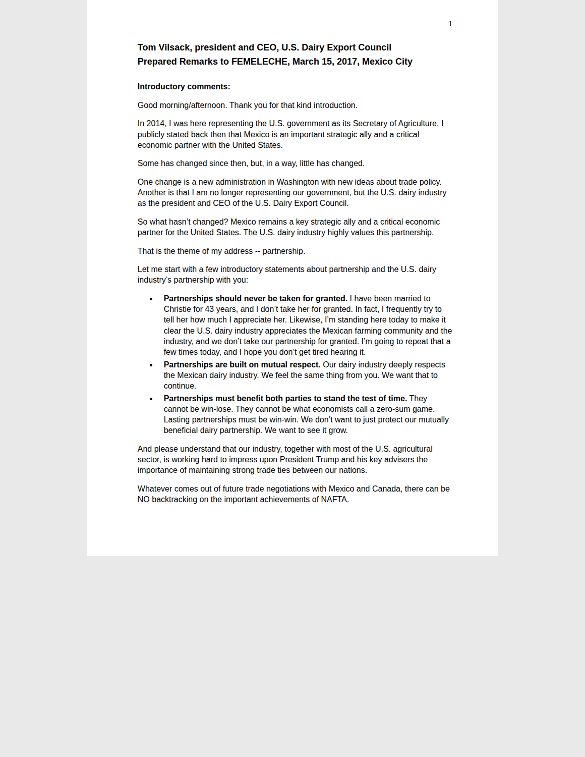1
Tom Vilsack, president and CEO, U.S. Dairy Export Council
Prepared Remarks to FEMELECHE, March 15, 2017, Mexico City
Introductory comments:
Good morning/afternoon. Thank you for that kind introduction.
In 2014, I was here representing the U.S. government as its Secretary of Agriculture. I publicly stated back then that Mexico is an important strategic ally and a critical economic partner with the United States.
Some has changed since then, but, in a way, little has changed.
One change is a new administration in Washington with new ideas about trade policy. Another is that I am no longer representing our government, but the U.S. dairy industry as the president and CEO of the U.S. Dairy Export Council.
So what hasn’t changed? Mexico remains a key strategic ally and a critical economic partner for the United States. The U.S. dairy industry highly values this partnership.
That is the theme of my address -- partnership.
Let me start with a few introductory statements about partnership and the U.S. dairy industry’s partnership with you:
Partnerships should never be taken for granted. I have been married to Christie for 43 years, and I don’t take her for granted. In fact, I frequently try to tell her how much I appreciate her. Likewise, I’m standing here today to make it clear the U.S. dairy industry appreciates the Mexican farming community and the industry, and we don’t take our partnership for granted. I’m going to repeat that a few times today, and I hope you don’t get tired hearing it.
Partnerships are built on mutual respect. Our dairy industry deeply respects the Mexican dairy industry. We feel the same thing from you. We want that to continue.
Partnerships must benefit both parties to stand the test of time. They cannot be win-lose. They cannot be what economists call a zero-sum game. Lasting partnerships must be win-win. We don’t want to just protect our mutually beneficial dairy partnership. We want to see it grow.
And please understand that our industry, together with most of the U.S. agricultural sector, is working hard to impress upon President Trump and his key advisers the importance of maintaining strong trade ties between our nations.
Whatever comes out of future trade negotiations with Mexico and Canada, there can be NO backtracking on the important achievements of NAFTA.